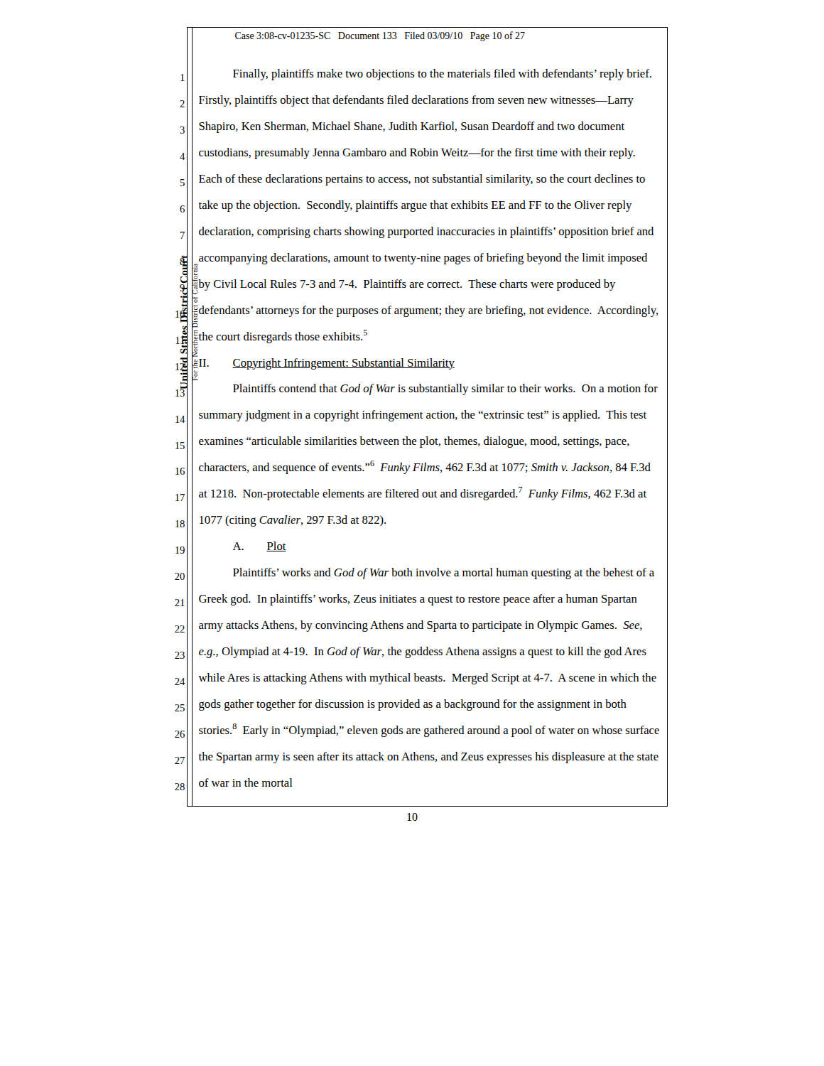Case 3:08-cv-01235-SC Document 133 Filed 03/09/10 Page 10 of 27
1
2
3
4
5
6
7
8
9
10
11
12
13
14
15
16
17
18
19
20
21
22
23
24
25
26
27
28
United States District Court For the Northern District of California
Finally, plaintiffs make two objections to the materials filed with defendants’ reply brief. Firstly, plaintiffs object that defendants filed declarations from seven new witnesses—Larry Shapiro, Ken Sherman, Michael Shane, Judith Karfiol, Susan Deardoff and two document custodians, presumably Jenna Gambaro and Robin Weitz—for the first time with their reply. Each of these declarations pertains to access, not substantial similarity, so the court declines to take up the objection. Secondly, plaintiffs argue that exhibits EE and FF to the Oliver reply declaration, comprising charts showing purported inaccuracies in plaintiffs’ opposition brief and accompanying declarations, amount to twenty-nine pages of briefing beyond the limit imposed by Civil Local Rules 7-3 and 7-4. Plaintiffs are correct. These charts were produced by defendants’ attorneys for the purposes of argument; they are briefing, not evidence. Accordingly, the court disregards those exhibits.5
II. Copyright Infringement: Substantial Similarity
Plaintiffs contend that God of War is substantially similar to their works. On a motion for summary judgment in a copyright infringement action, the “extrinsic test” is applied. This test examines “articulable similarities between the plot, themes, dialogue, mood, settings, pace, characters, and sequence of events.”6 Funky Films, 462 F.3d at 1077; Smith v. Jackson, 84 F.3d at 1218. Non-protectable elements are filtered out and disregarded.7 Funky Films, 462 F.3d at 1077 (citing Cavalier, 297 F.3d at 822).
A. Plot
Plaintiffs’ works and God of War both involve a mortal human questing at the behest of a Greek god. In plaintiffs’ works, Zeus initiates a quest to restore peace after a human Spartan army attacks Athens, by convincing Athens and Sparta to participate in Olympic Games. See, e.g., Olympiad at 4-19. In God of War, the goddess Athena assigns a quest to kill the god Ares while Ares is attacking Athens with mythical beasts. Merged Script at 4-7. A scene in which the gods gather together for discussion is provided as a background for the assignment in both stories.8 Early in “Olympiad,” eleven gods are gathered around a pool of water on whose surface the Spartan army is seen after its attack on Athens, and Zeus expresses his displeasure at the state of war in the mortal
10